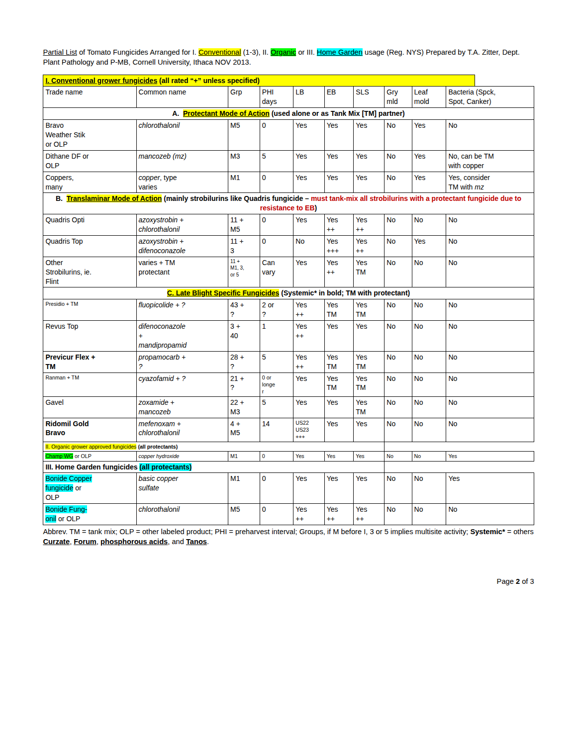Partial List of Tomato Fungicides Arranged for I. Conventional (1-3), II. Organic or III. Home Garden usage (Reg. NYS) Prepared by T.A. Zitter, Dept. Plant Pathology and P-MB, Cornell University, Ithaca NOV 2013.
| I. Conventional grower fungicides (all rated “+” unless specified) | | |
| Trade name | Common name | Grp | PHI days | LB | EB | SLS | Gry mld | Leaf mold | Bacteria (Spck, Spot, Canker) |
| A. Protectant Mode of Action (used alone or as Tank Mix [TM] partner) |
| Bravo Weather Stik or OLP | chlorothalonil | M5 | 0 | Yes | Yes | Yes | No | Yes | No |
| Dithane DF or OLP | mancozeb (mz) | M3 | 5 | Yes | Yes | Yes | No | Yes | No, can be TM with copper |
| Coppers, many | copper , type varies | M1 | 0 | Yes | Yes | Yes | No | Yes | Yes, consider TM with mz |
| B. Translaminar Mode of Action (mainly strobilurins like Quadris fungicide – must tank-mix all strobilurins with a protectant fungicide due to resistance to EB ) |
| Quadris Opti | azoxystrobin + chlorothalonil | 11 + M5 | 0 | Yes | Yes ++ | Yes ++ | No | No | No |
| Quadris Top | azoxystrobin + difenoconazole | 11 + 3 | 0 | No | Yes +++ | Yes ++ | No | Yes | No |
| Other Strobilurins, ie. Flint | varies + TM protectant | 11 + M1, 3, or 5 | Can vary | Yes | Yes ++ | Yes TM | No | No | No |
| C. Late Blight Specific Fungicides (Systemic* in bold; TM with protectant) |
| Presidio + TM | fluopicolide + ? | 43 + ? | 2 or ? | Yes ++ | Yes TM | Yes TM | No | No | No |
| Revus Top | difenoconazole + mandipropamid | 3 + 40 | 1 | Yes ++ | Yes | Yes | No | No | No |
| Previcur Flex + TM | propamocarb + ? | 28 + ? | 5 | Yes ++ | Yes TM | Yes TM | No | No | No |
| Ranman + TM | cyazofamid + ? | 21 + ? | 0 or longe r | Yes | Yes TM | Yes TM | No | No | No |
| Gavel | zoxamide + mancozeb | 22 + M3 | 5 | Yes | Yes | Yes TM | No | No | No |
| Ridomil Gold Bravo | mefenoxam + chlorothalonil | 4 + M5 | 14 | US22 US23 +++ | Yes | Yes | No | No | No |
| II. Organic grower approved fungicides (all protectants) | | | | | |
| Champ WG or OLP | copper hydroxide | M1 | 0 | Yes | Yes | Yes | No | No | Yes |
| III. Home Garden fungicides (all protectants) | | | | | |
| Bonide Copper fungicide or OLP | basic copper sulfate | M1 | 0 | Yes | Yes | Yes | No | No | Yes |
| Bonide Fung- onil or OLP | chlorothalonil | M5 | 0 | Yes ++ | Yes ++ | Yes ++ | No | No | No |
Abbrev. TM = tank mix; OLP = other labeled product; PHI = preharvest interval; Groups, if M before I, 3 or 5 implies multisite activity; Systemic* = others Curzate, Forum, phosphorous acids, and Tanos.
Page 2 of 3